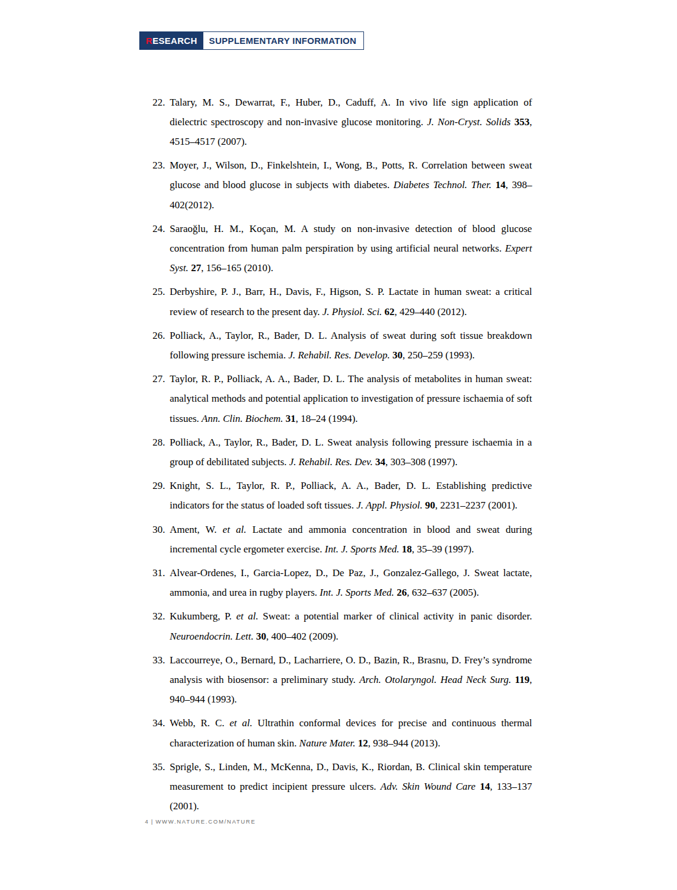RESEARCH SUPPLEMENTARY INFORMATION
Talary, M. S., Dewarrat, F., Huber, D., Caduff, A. In vivo life sign application of dielectric spectroscopy and non-invasive glucose monitoring. J. Non-Cryst. Solids 353, 4515–4517 (2007).
Moyer, J., Wilson, D., Finkelshtein, I., Wong, B., Potts, R. Correlation between sweat glucose and blood glucose in subjects with diabetes. Diabetes Technol. Ther. 14, 398–402(2012).
Saraoğlu, H. M., Koçan, M. A study on non-invasive detection of blood glucose concentration from human palm perspiration by using artificial neural networks. Expert Syst. 27, 156–165 (2010).
Derbyshire, P. J., Barr, H., Davis, F., Higson, S. P. Lactate in human sweat: a critical review of research to the present day. J. Physiol. Sci. 62, 429–440 (2012).
Polliack, A., Taylor, R., Bader, D. L. Analysis of sweat during soft tissue breakdown following pressure ischemia. J. Rehabil. Res. Develop. 30, 250–259 (1993).
Taylor, R. P., Polliack, A. A., Bader, D. L. The analysis of metabolites in human sweat: analytical methods and potential application to investigation of pressure ischaemia of soft tissues. Ann. Clin. Biochem. 31, 18–24 (1994).
Polliack, A., Taylor, R., Bader, D. L. Sweat analysis following pressure ischaemia in a group of debilitated subjects. J. Rehabil. Res. Dev. 34, 303–308 (1997).
Knight, S. L., Taylor, R. P., Polliack, A. A., Bader, D. L. Establishing predictive indicators for the status of loaded soft tissues. J. Appl. Physiol. 90, 2231–2237 (2001).
Ament, W. et al. Lactate and ammonia concentration in blood and sweat during incremental cycle ergometer exercise. Int. J. Sports Med. 18, 35–39 (1997).
Alvear-Ordenes, I., Garcia-Lopez, D., De Paz, J., Gonzalez-Gallego, J. Sweat lactate, ammonia, and urea in rugby players. Int. J. Sports Med. 26, 632–637 (2005).
Kukumberg, P. et al. Sweat: a potential marker of clinical activity in panic disorder. Neuroendocrin. Lett. 30, 400–402 (2009).
Laccourreye, O., Bernard, D., Lacharriere, O. D., Bazin, R., Brasnu, D. Frey’s syndrome analysis with biosensor: a preliminary study. Arch. Otolaryngol. Head Neck Surg. 119, 940–944 (1993).
Webb, R. C. et al. Ultrathin conformal devices for precise and continuous thermal characterization of human skin. Nature Mater. 12, 938–944 (2013).
Sprigle, S., Linden, M., McKenna, D., Davis, K., Riordan, B. Clinical skin temperature measurement to predict incipient pressure ulcers. Adv. Skin Wound Care 14, 133–137 (2001).
4|WWW.NATURE.COM/NATURE